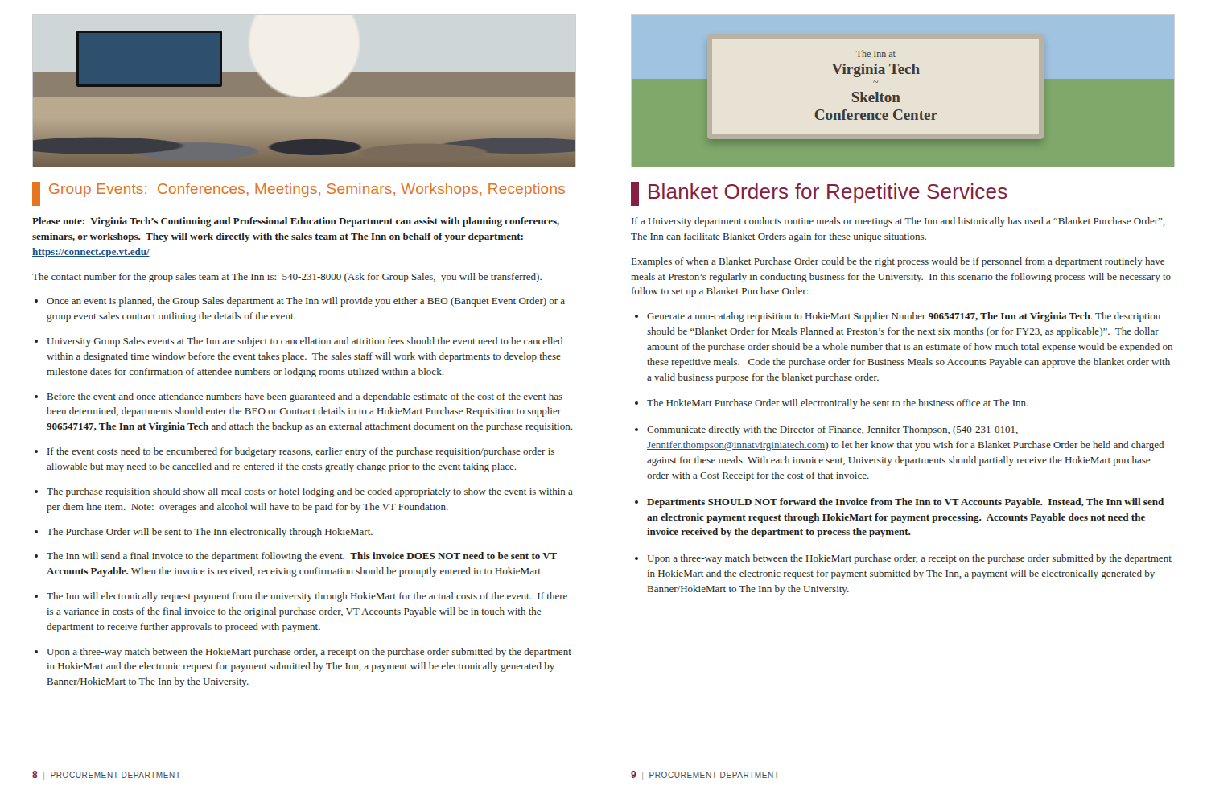Group Events: Conferences, Meetings, Seminars, Workshops, Receptions
Please note: Virginia Tech’s Continuing and Professional Education Department can assist with planning conferences, seminars, or workshops. They will work directly with the sales team at The Inn on behalf of your department: https://connect.cpe.vt.edu/
The contact number for the group sales team at The Inn is: 540-231-8000 (Ask for Group Sales, you will be transferred).
Once an event is planned, the Group Sales department at The Inn will provide you either a BEO (Banquet Event Order) or a group event sales contract outlining the details of the event.
University Group Sales events at The Inn are subject to cancellation and attrition fees should the event need to be cancelled within a designated time window before the event takes place. The sales staff will work with departments to develop these milestone dates for confirmation of attendee numbers or lodging rooms utilized within a block.
Before the event and once attendance numbers have been guaranteed and a dependable estimate of the cost of the event has been determined, departments should enter the BEO or Contract details in to a HokieMart Purchase Requisition to supplier 906547147, The Inn at Virginia Tech and attach the backup as an external attachment document on the purchase requisition.
If the event costs need to be encumbered for budgetary reasons, earlier entry of the purchase requisition/purchase order is allowable but may need to be cancelled and re-entered if the costs greatly change prior to the event taking place.
The purchase requisition should show all meal costs or hotel lodging and be coded appropriately to show the event is within a per diem line item. Note: overages and alcohol will have to be paid for by The VT Foundation.
The Purchase Order will be sent to The Inn electronically through HokieMart.
The Inn will send a final invoice to the department following the event. This invoice DOES NOT need to be sent to VT Accounts Payable. When the invoice is received, receiving confirmation should be promptly entered in to HokieMart.
The Inn will electronically request payment from the university through HokieMart for the actual costs of the event. If there is a variance in costs of the final invoice to the original purchase order, VT Accounts Payable will be in touch with the department to receive further approvals to proceed with payment.
Upon a three-way match between the HokieMart purchase order, a receipt on the purchase order submitted by the department in HokieMart and the electronic request for payment submitted by The Inn, a payment will be electronically generated by Banner/HokieMart to The Inn by the University.
8|PROCUREMENT DEPARTMENT
The Inn at Virginia Tech~Skelton Conference Center
Blanket Orders for Repetitive Services
If a University department conducts routine meals or meetings at The Inn and historically has used a “Blanket Purchase Order”, The Inn can facilitate Blanket Orders again for these unique situations.
Examples of when a Blanket Purchase Order could be the right process would be if personnel from a department routinely have meals at Preston’s regularly in conducting business for the University. In this scenario the following process will be necessary to follow to set up a Blanket Purchase Order:
Generate a non-catalog requisition to HokieMart Supplier Number 906547147, The Inn at Virginia Tech. The description should be “Blanket Order for Meals Planned at Preston’s for the next six months (or for FY23, as applicable)”. The dollar amount of the purchase order should be a whole number that is an estimate of how much total expense would be expended on these repetitive meals. Code the purchase order for Business Meals so Accounts Payable can approve the blanket order with a valid business purpose for the blanket purchase order.
The HokieMart Purchase Order will electronically be sent to the business office at The Inn.
Communicate directly with the Director of Finance, Jennifer Thompson, (540-231-0101, Jennifer.thompson@innatvirginiatech.com) to let her know that you wish for a Blanket Purchase Order be held and charged against for these meals. With each invoice sent, University departments should partially receive the HokieMart purchase order with a Cost Receipt for the cost of that invoice.
Departments SHOULD NOT forward the Invoice from The Inn to VT Accounts Payable. Instead, The Inn will send an electronic payment request through HokieMart for payment processing. Accounts Payable does not need the invoice received by the department to process the payment.
Upon a three-way match between the HokieMart purchase order, a receipt on the purchase order submitted by the department in HokieMart and the electronic request for payment submitted by The Inn, a payment will be electronically generated by Banner/HokieMart to The Inn by the University.
9|PROCUREMENT DEPARTMENT